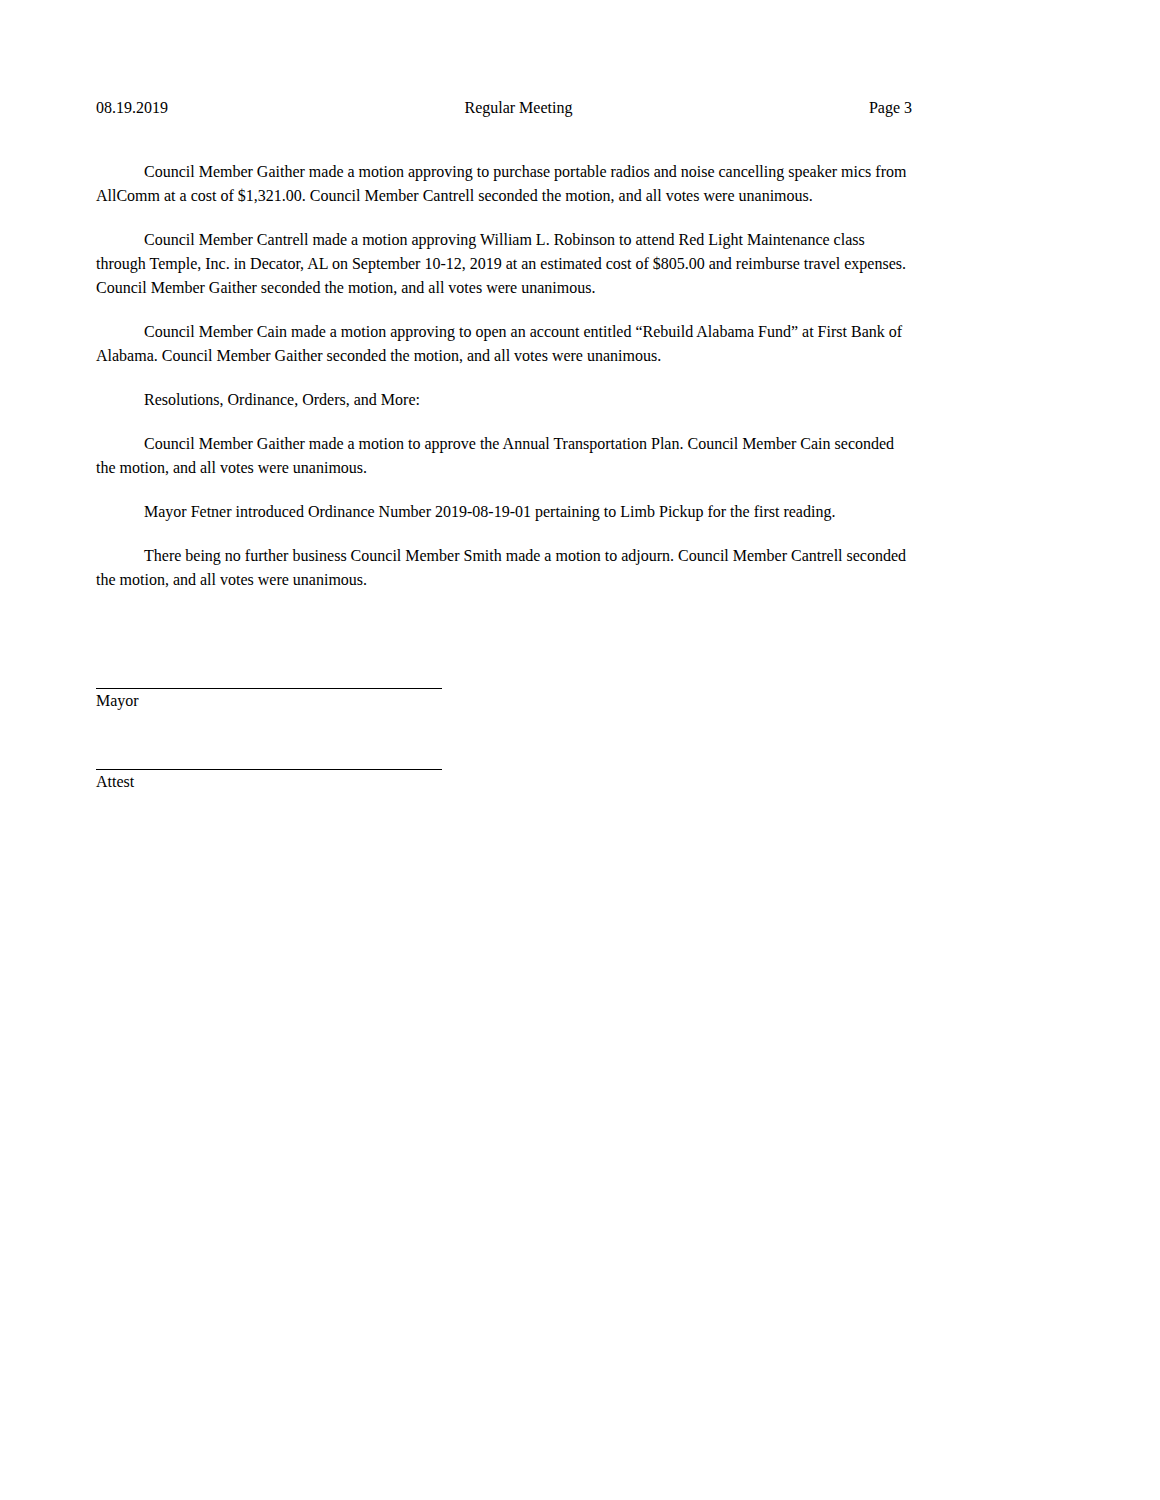08.19.2019 Regular Meeting Page 3
Council Member Gaither made a motion approving to purchase portable radios and noise cancelling speaker mics from AllComm at a cost of $1,321.00. Council Member Cantrell seconded the motion, and all votes were unanimous.
Council Member Cantrell made a motion approving William L. Robinson to attend Red Light Maintenance class through Temple, Inc. in Decator, AL on September 10-12, 2019 at an estimated cost of $805.00 and reimburse travel expenses. Council Member Gaither seconded the motion, and all votes were unanimous.
Council Member Cain made a motion approving to open an account entitled “Rebuild Alabama Fund” at First Bank of Alabama. Council Member Gaither seconded the motion, and all votes were unanimous.
Resolutions, Ordinance, Orders, and More:
Council Member Gaither made a motion to approve the Annual Transportation Plan. Council Member Cain seconded the motion, and all votes were unanimous.
Mayor Fetner introduced Ordinance Number 2019-08-19-01 pertaining to Limb Pickup for the first reading.
There being no further business Council Member Smith made a motion to adjourn. Council Member Cantrell seconded the motion, and all votes were unanimous.
Mayor
Attest